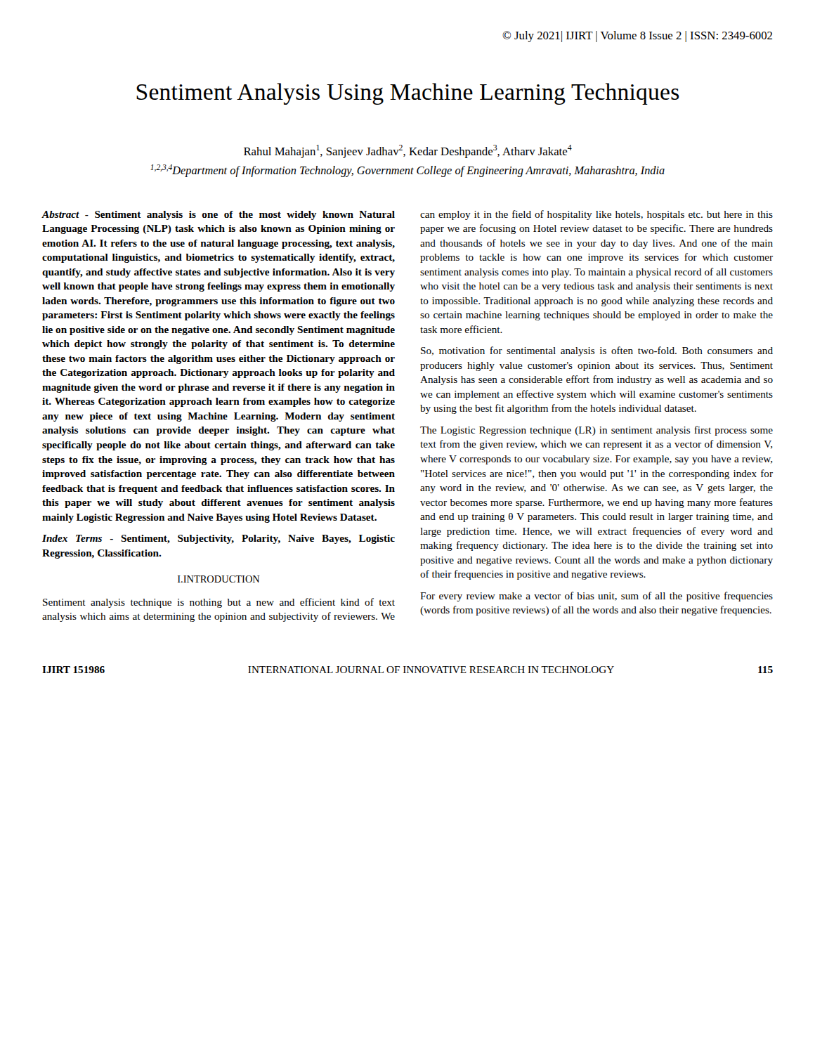© July 2021| IJIRT | Volume 8 Issue 2 | ISSN: 2349-6002
Sentiment Analysis Using Machine Learning Techniques
Rahul Mahajan1, Sanjeev Jadhav2, Kedar Deshpande3, Atharv Jakate4
1,2,3,4Department of Information Technology, Government College of Engineering Amravati, Maharashtra, India
Abstract - Sentiment analysis is one of the most widely known Natural Language Processing (NLP) task which is also known as Opinion mining or emotion AI. It refers to the use of natural language processing, text analysis, computational linguistics, and biometrics to systematically identify, extract, quantify, and study affective states and subjective information. Also it is very well known that people have strong feelings may express them in emotionally laden words. Therefore, programmers use this information to figure out two parameters: First is Sentiment polarity which shows were exactly the feelings lie on positive side or on the negative one. And secondly Sentiment magnitude which depict how strongly the polarity of that sentiment is. To determine these two main factors the algorithm uses either the Dictionary approach or the Categorization approach. Dictionary approach looks up for polarity and magnitude given the word or phrase and reverse it if there is any negation in it. Whereas Categorization approach learn from examples how to categorize any new piece of text using Machine Learning. Modern day sentiment analysis solutions can provide deeper insight. They can capture what specifically people do not like about certain things, and afterward can take steps to fix the issue, or improving a process, they can track how that has improved satisfaction percentage rate. They can also differentiate between feedback that is frequent and feedback that influences satisfaction scores. In this paper we will study about different avenues for sentiment analysis mainly Logistic Regression and Naive Bayes using Hotel Reviews Dataset.
Index Terms - Sentiment, Subjectivity, Polarity, Naive Bayes, Logistic Regression, Classification.
I.INTRODUCTION
Sentiment analysis technique is nothing but a new and efficient kind of text analysis which aims at determining the opinion and subjectivity of reviewers. We can employ it in the field of hospitality like hotels, hospitals etc. but here in this paper we are focusing on Hotel review dataset to be specific. There are hundreds and thousands of hotels we see in your day to day lives. And one of the main problems to tackle is how can one improve its services for which customer sentiment analysis comes into play. To maintain a physical record of all customers who visit the hotel can be a very tedious task and analysis their sentiments is next to impossible. Traditional approach is no good while analyzing these records and so certain machine learning techniques should be employed in order to make the task more efficient.
So, motivation for sentimental analysis is often two-fold. Both consumers and producers highly value customer's opinion about its services. Thus, Sentiment Analysis has seen a considerable effort from industry as well as academia and so we can implement an effective system which will examine customer's sentiments by using the best fit algorithm from the hotels individual dataset.
The Logistic Regression technique (LR) in sentiment analysis first process some text from the given review, which we can represent it as a vector of dimension V, where V corresponds to our vocabulary size. For example, say you have a review, "Hotel services are nice!", then you would put '1' in the corresponding index for any word in the review, and '0' otherwise. As we can see, as V gets larger, the vector becomes more sparse. Furthermore, we end up having many more features and end up training θ V parameters. This could result in larger training time, and large prediction time. Hence, we will extract frequencies of every word and making frequency dictionary. The idea here is to the divide the training set into positive and negative reviews. Count all the words and make a python dictionary of their frequencies in positive and negative reviews.
For every review make a vector of bias unit, sum of all the positive frequencies (words from positive reviews) of all the words and also their negative frequencies.
IJIRT 151986
INTERNATIONAL JOURNAL OF INNOVATIVE RESEARCH IN TECHNOLOGY
115